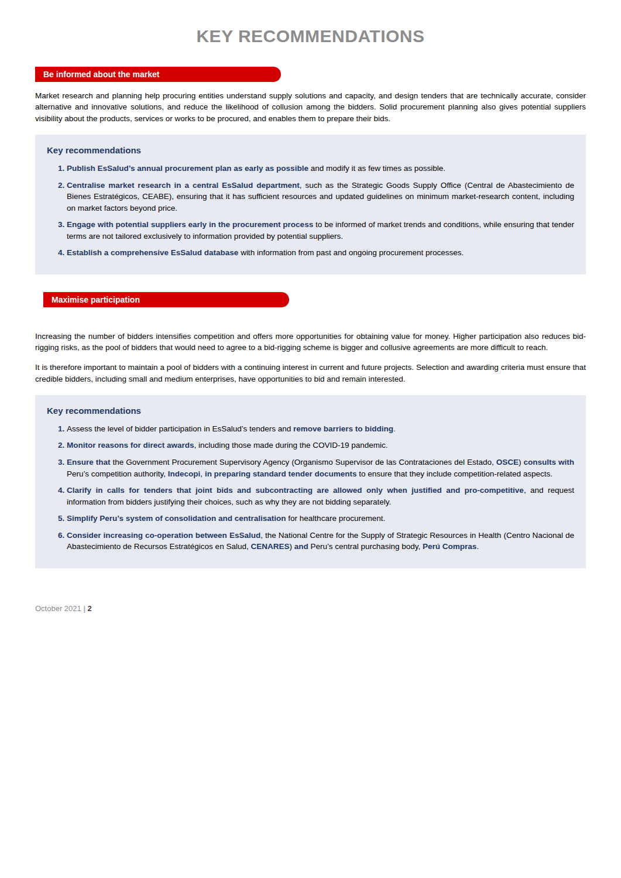KEY RECOMMENDATIONS
Be informed about the market
Market research and planning help procuring entities understand supply solutions and capacity, and design tenders that are technically accurate, consider alternative and innovative solutions, and reduce the likelihood of collusion among the bidders. Solid procurement planning also gives potential suppliers visibility about the products, services or works to be procured, and enables them to prepare their bids.
Key recommendations
Publish EsSalud’s annual procurement plan as early as possible and modify it as few times as possible.
Centralise market research in a central EsSalud department, such as the Strategic Goods Supply Office (Central de Abastecimiento de Bienes Estratégicos, CEABE), ensuring that it has sufficient resources and updated guidelines on minimum market-research content, including on market factors beyond price.
Engage with potential suppliers early in the procurement process to be informed of market trends and conditions, while ensuring that tender terms are not tailored exclusively to information provided by potential suppliers.
Establish a comprehensive EsSalud database with information from past and ongoing procurement processes.
Maximise participation
Increasing the number of bidders intensifies competition and offers more opportunities for obtaining value for money. Higher participation also reduces bid-rigging risks, as the pool of bidders that would need to agree to a bid-rigging scheme is bigger and collusive agreements are more difficult to reach.
It is therefore important to maintain a pool of bidders with a continuing interest in current and future projects. Selection and awarding criteria must ensure that credible bidders, including small and medium enterprises, have opportunities to bid and remain interested.
Key recommendations
Assess the level of bidder participation in EsSalud’s tenders and remove barriers to bidding.
Monitor reasons for direct awards, including those made during the COVID-19 pandemic.
Ensure that the Government Procurement Supervisory Agency (Organismo Supervisor de las Contrataciones del Estado, OSCE) consults with Peru’s competition authority, Indecopi, in preparing standard tender documents to ensure that they include competition-related aspects.
Clarify in calls for tenders that joint bids and subcontracting are allowed only when justified and pro-competitive, and request information from bidders justifying their choices, such as why they are not bidding separately.
Simplify Peru’s system of consolidation and centralisation for healthcare procurement.
Consider increasing co-operation between EsSalud, the National Centre for the Supply of Strategic Resources in Health (Centro Nacional de Abastecimiento de Recursos Estratégicos en Salud, CENARES) and Peru’s central purchasing body, Perú Compras.
October 2021 | 2